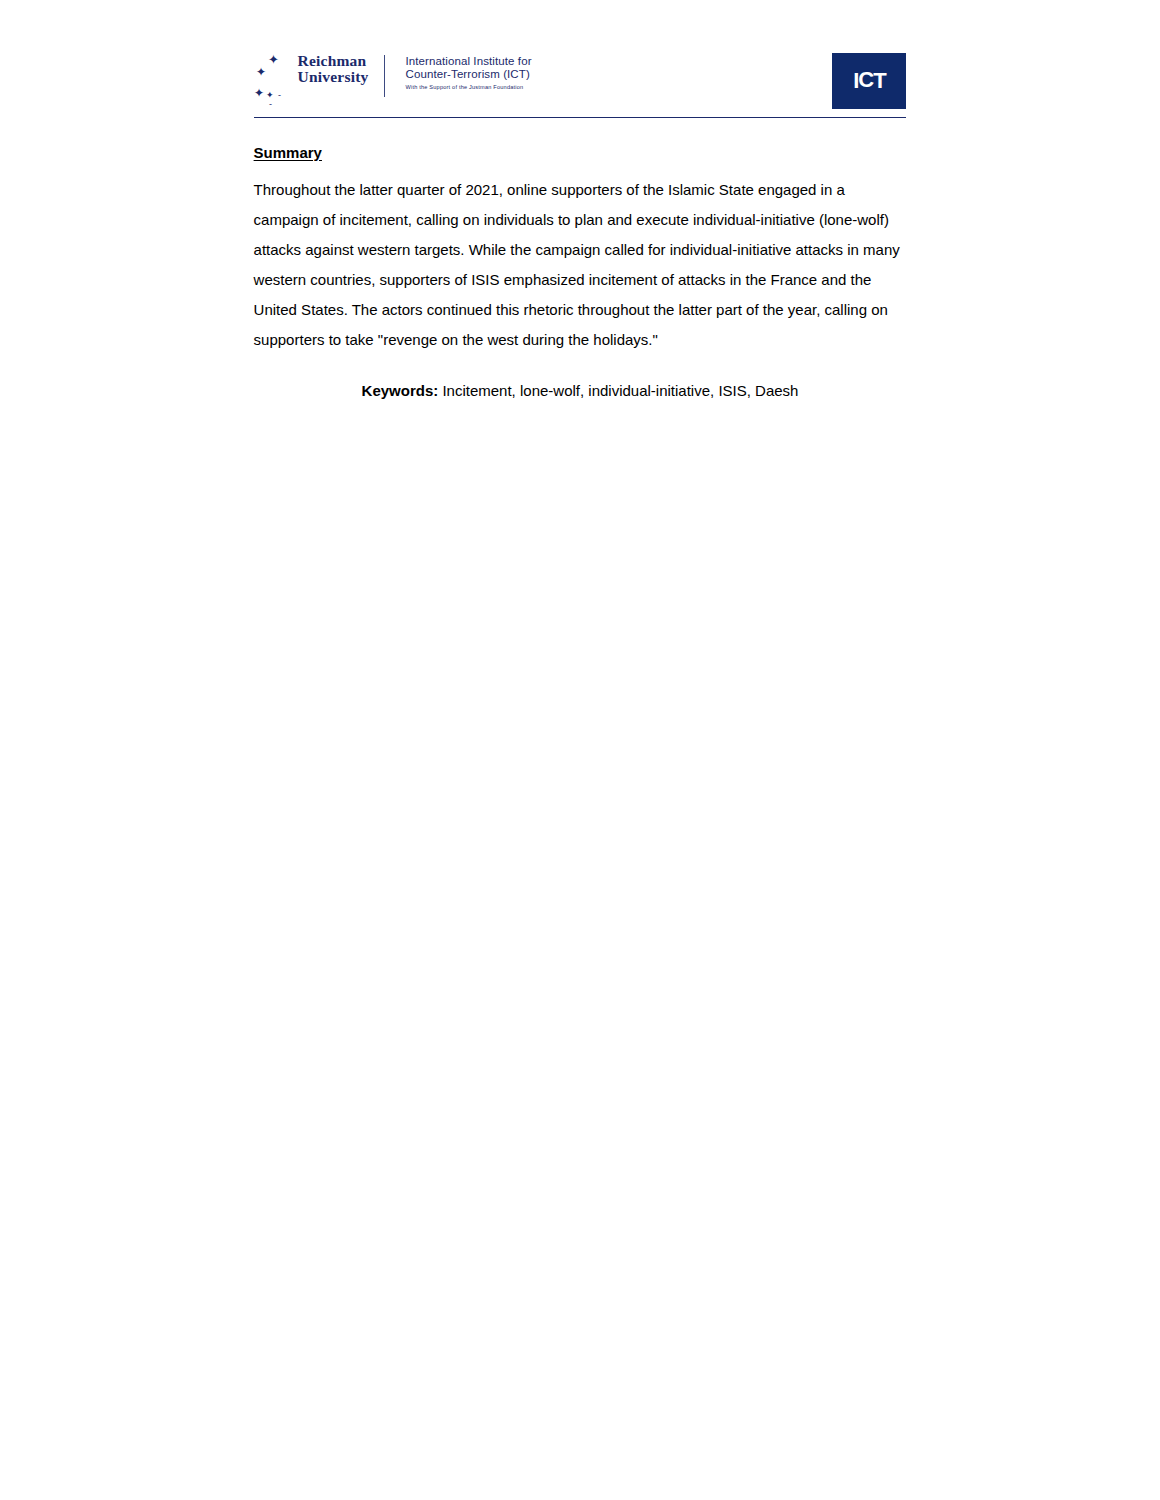✦ ✦ ✦ ✦ - -
Reichman
University
International Institute for
Counter-Terrorism (ICT)
With the Support of the Justman Foundation
ICT
Summary
Throughout the latter quarter of 2021, online supporters of the Islamic State engaged in a campaign of incitement, calling on individuals to plan and execute individual-initiative (lone-wolf) attacks against western targets. While the campaign called for individual-initiative attacks in many western countries, supporters of ISIS emphasized incitement of attacks in the France and the United States. The actors continued this rhetoric throughout the latter part of the year, calling on supporters to take "revenge on the west during the holidays."
Keywords: Incitement, lone-wolf, individual-initiative, ISIS, Daesh